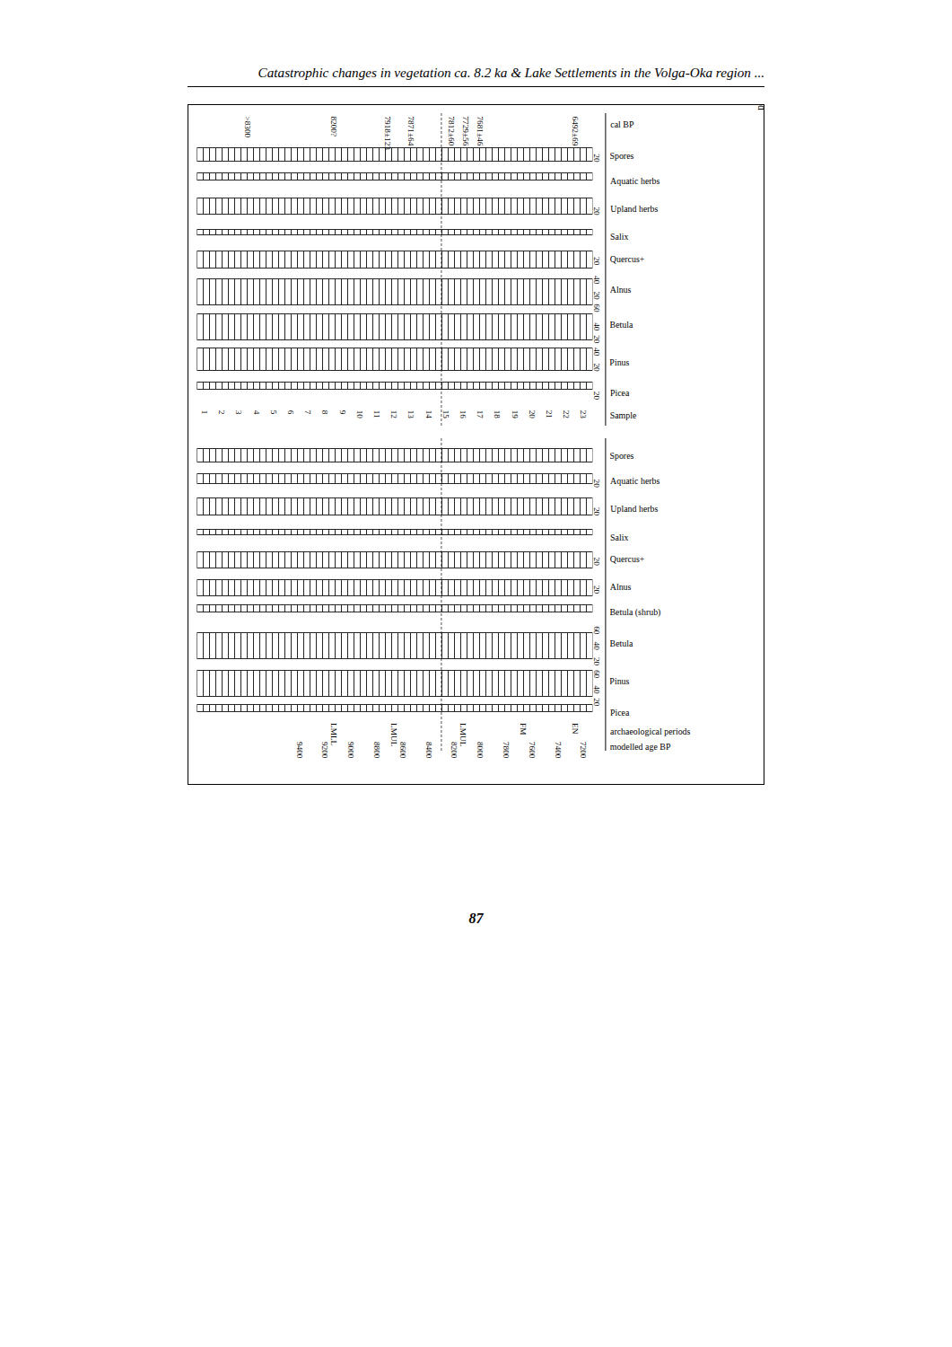Catastrophic changes in vegetation ca. 8.2 ka & Lake Settlements in the Volga-Oka region ...
cal BP Spores Aquatic herbs Upland herbs Salix Quercus+ Alnus Betula Pinus Picea Sample
20 20 20 40 20 60 40 20 40 20 20 23 22 21 20 19 18 17 16 15 14 13 12 11 10 9 8 7 6 5 4 3 2 1 6492±69 7681±46 7729±56 7812±60 7871±64 7918±123 8200? >8300
Spores Aquatic herbs Upland herbs Salix Quercus+ Alnus Betula (shrub) Betula Pinus Picea archaeological periods modelled age BP
20 20 20 20 60 40 20 60 40 20 EN FM LMUL LMUL LMLL 7200 7400 7600 7800 8000 8200 8400 8600 8800 9000 9200 9400
Fig. 3. Zamostje 2. Reduced spore-pollen diagrams for two stratigraphic sections: on the left, section AA18 (2013), with dates modeled in OxCal based on seven radiocarbon dates; on the right, section A9-A10 (1996), new diagram calculated on the data of E.A. Spiridonova (Spiridonova, 1996)
87